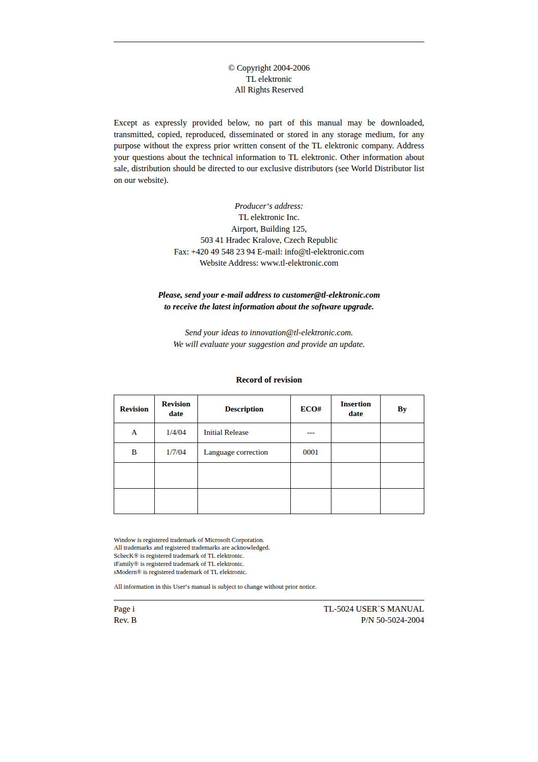© Copyright 2004-2006
TL elektronic
All Rights Reserved
Except as expressly provided below, no part of this manual may be downloaded, transmitted, copied, reproduced, disseminated or stored in any storage medium, for any purpose without the express prior written consent of the TL elektronic company. Address your questions about the technical information to TL elektronic. Other information about sale, distribution should be directed to our exclusive distributors (see World Distributor list on our website).
Producer‘s address:
TL elektronic Inc.
Airport, Building 125,
503 41 Hradec Kralove, Czech Republic
Fax: +420 49 548 23 94 E-mail: info@tl-elektronic.com
Website Address: www.tl-elektronic.com
Please, send your e-mail address to customer@tl-elektronic.com
to receive the latest information about the software upgrade.
Send your ideas to innovation@tl-elektronic.com.
We will evaluate your suggestion and provide an update.
Record of revision
| Revision | Revision date | Description | ECO# | Insertion date | By |
| --- | --- | --- | --- | --- | --- |
| A | 1/4/04 | Initial Release | --- | | |
| B | 1/7/04 | Language correction | 0001 | | |
Window is registered trademark of Microsoft Corporation.
All trademarks and registered trademarks are acknowledged.
SchecK® is registered trademark of TL elektronic.
iFamily® is registered trademark of TL elektronic.
sModern® is registered trademark of TL elektronic.
All information in this User‘s manual is subject to change without prior notice.
Page i
Rev. B
TL-5024 USER`S MANUAL
P/N 50-5024-2004